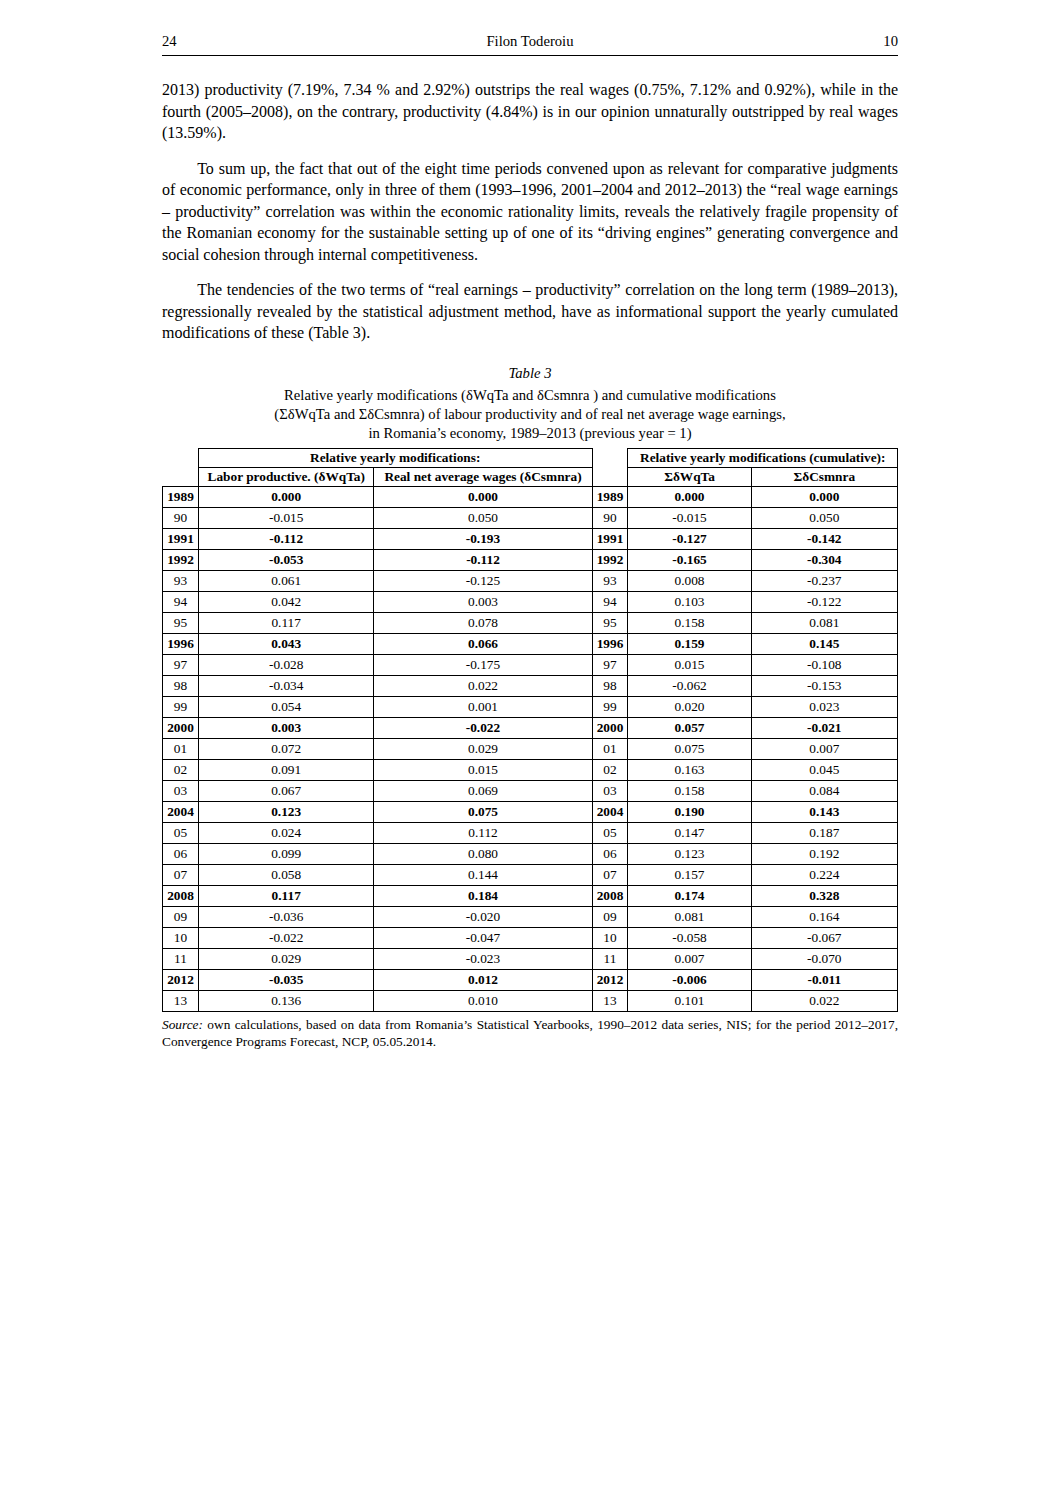24 Filon Toderoiu 10
2013) productivity (7.19%, 7.34 % and 2.92%) outstrips the real wages (0.75%, 7.12% and 0.92%), while in the fourth (2005–2008), on the contrary, productivity (4.84%) is in our opinion unnaturally outstripped by real wages (13.59%).
To sum up, the fact that out of the eight time periods convened upon as relevant for comparative judgments of economic performance, only in three of them (1993–1996, 2001–2004 and 2012–2013) the “real wage earnings – productivity” correlation was within the economic rationality limits, reveals the relatively fragile propensity of the Romanian economy for the sustainable setting up of one of its “driving engines” generating convergence and social cohesion through internal competitiveness.
The tendencies of the two terms of “real earnings – productivity” correlation on the long term (1989–2013), regressionally revealed by the statistical adjustment method, have as informational support the yearly cumulated modifications of these (Table 3).
Table 3 Relative yearly modifications (δWqTa and δCsmnra ) and cumulative modifications
(ΣδWqTa and ΣδCsmnra) of labour productivity and of real net average wage earnings,
in Romania’s economy, 1989–2013 (previous year = 1)
| | Relative yearly modifications: | | Relative yearly modifications (cumulative): |
| --- | --- | --- | --- |
| Labor productive. (δWqTa) | Real net average wages (δCsmnra) | ΣδWqTa | ΣδCsmnra |
| 1989 | 0.000 | 0.000 | 1989 | 0.000 | 0.000 |
| 90 | -0.015 | 0.050 | 90 | -0.015 | 0.050 |
| 1991 | -0.112 | -0.193 | 1991 | -0.127 | -0.142 |
| 1992 | -0.053 | -0.112 | 1992 | -0.165 | -0.304 |
| 93 | 0.061 | -0.125 | 93 | 0.008 | -0.237 |
| 94 | 0.042 | 0.003 | 94 | 0.103 | -0.122 |
| 95 | 0.117 | 0.078 | 95 | 0.158 | 0.081 |
| 1996 | 0.043 | 0.066 | 1996 | 0.159 | 0.145 |
| 97 | -0.028 | -0.175 | 97 | 0.015 | -0.108 |
| 98 | -0.034 | 0.022 | 98 | -0.062 | -0.153 |
| 99 | 0.054 | 0.001 | 99 | 0.020 | 0.023 |
| 2000 | 0.003 | -0.022 | 2000 | 0.057 | -0.021 |
| 01 | 0.072 | 0.029 | 01 | 0.075 | 0.007 |
| 02 | 0.091 | 0.015 | 02 | 0.163 | 0.045 |
| 03 | 0.067 | 0.069 | 03 | 0.158 | 0.084 |
| 2004 | 0.123 | 0.075 | 2004 | 0.190 | 0.143 |
| 05 | 0.024 | 0.112 | 05 | 0.147 | 0.187 |
| 06 | 0.099 | 0.080 | 06 | 0.123 | 0.192 |
| 07 | 0.058 | 0.144 | 07 | 0.157 | 0.224 |
| 2008 | 0.117 | 0.184 | 2008 | 0.174 | 0.328 |
| 09 | -0.036 | -0.020 | 09 | 0.081 | 0.164 |
| 10 | -0.022 | -0.047 | 10 | -0.058 | -0.067 |
| 11 | 0.029 | -0.023 | 11 | 0.007 | -0.070 |
| 2012 | -0.035 | 0.012 | 2012 | -0.006 | -0.011 |
| 13 | 0.136 | 0.010 | 13 | 0.101 | 0.022 |
Source: own calculations, based on data from Romania’s Statistical Yearbooks, 1990–2012 data series, NIS; for the period 2012–2017, Convergence Programs Forecast, NCP, 05.05.2014.